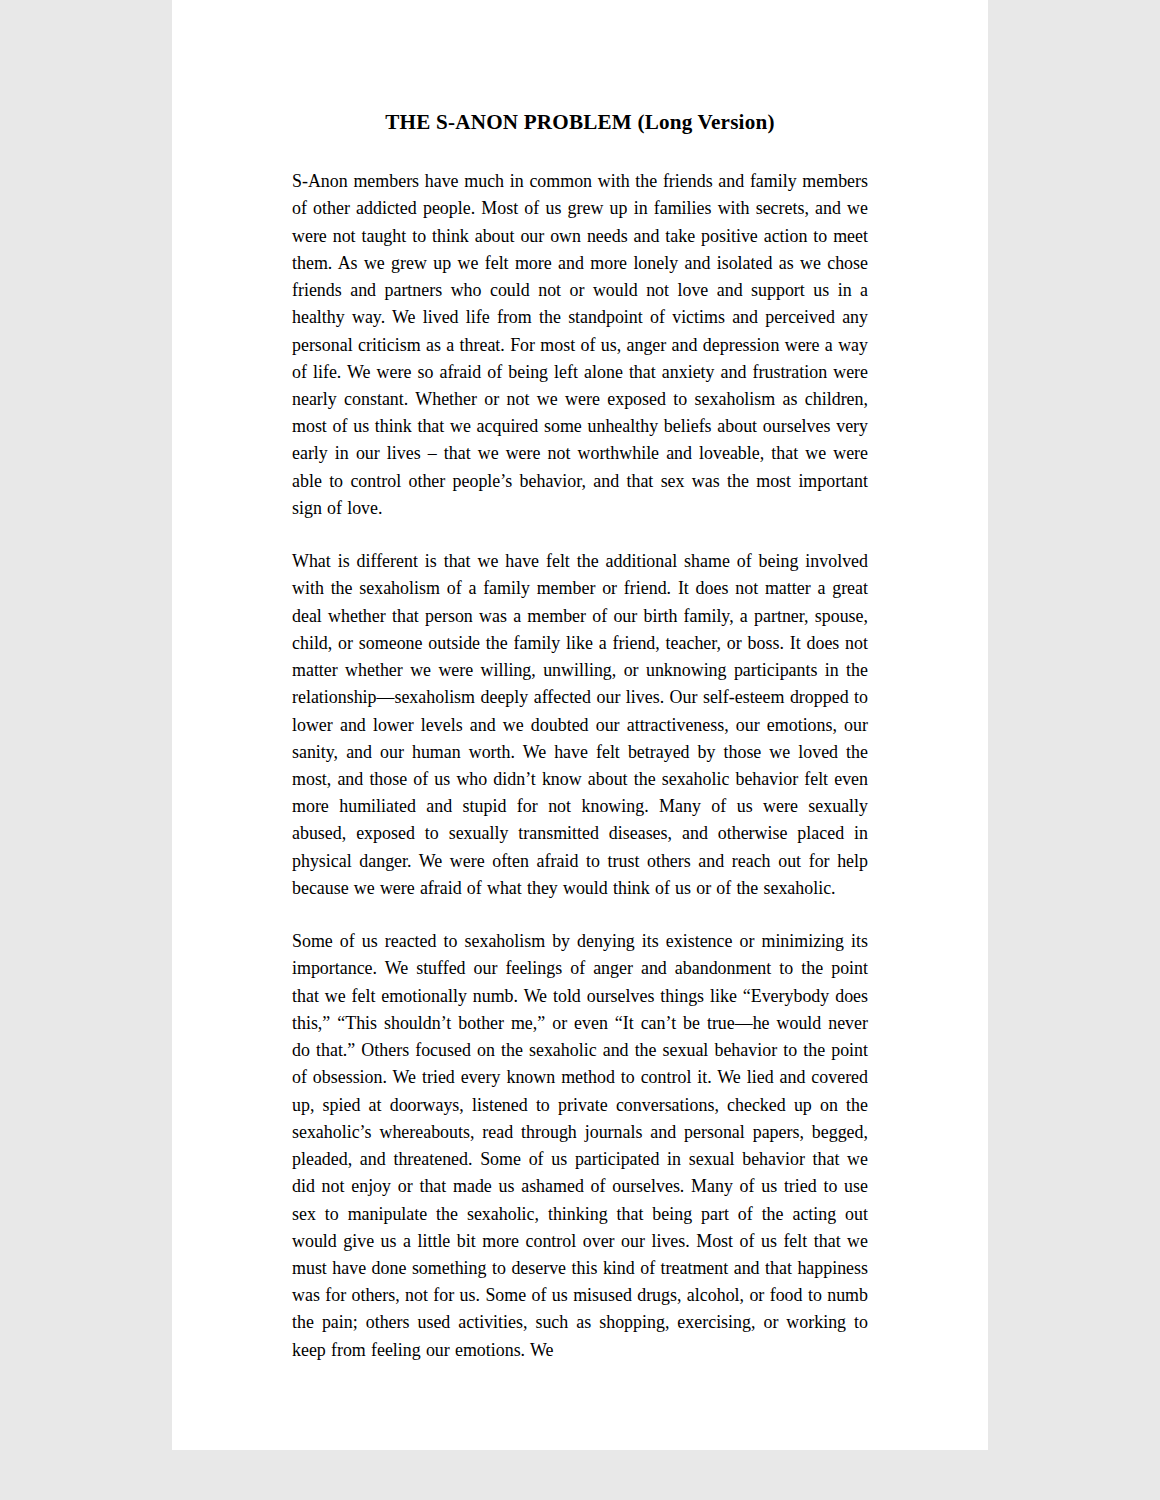THE S-ANON PROBLEM (Long Version)
S-Anon members have much in common with the friends and family members of other addicted people. Most of us grew up in families with secrets, and we were not taught to think about our own needs and take positive action to meet them. As we grew up we felt more and more lonely and isolated as we chose friends and partners who could not or would not love and support us in a healthy way. We lived life from the standpoint of victims and perceived any personal criticism as a threat. For most of us, anger and depression were a way of life. We were so afraid of being left alone that anxiety and frustration were nearly constant. Whether or not we were exposed to sexaholism as children, most of us think that we acquired some unhealthy beliefs about ourselves very early in our lives – that we were not worthwhile and loveable, that we were able to control other people’s behavior, and that sex was the most important sign of love.
What is different is that we have felt the additional shame of being involved with the sexaholism of a family member or friend. It does not matter a great deal whether that person was a member of our birth family, a partner, spouse, child, or someone outside the family like a friend, teacher, or boss. It does not matter whether we were willing, unwilling, or unknowing participants in the relationship—sexaholism deeply affected our lives. Our self-esteem dropped to lower and lower levels and we doubted our attractiveness, our emotions, our sanity, and our human worth. We have felt betrayed by those we loved the most, and those of us who didn’t know about the sexaholic behavior felt even more humiliated and stupid for not knowing. Many of us were sexually abused, exposed to sexually transmitted diseases, and otherwise placed in physical danger. We were often afraid to trust others and reach out for help because we were afraid of what they would think of us or of the sexaholic.
Some of us reacted to sexaholism by denying its existence or minimizing its importance. We stuffed our feelings of anger and abandonment to the point that we felt emotionally numb. We told ourselves things like “Everybody does this,” “This shouldn’t bother me,” or even “It can’t be true—he would never do that.” Others focused on the sexaholic and the sexual behavior to the point of obsession. We tried every known method to control it. We lied and covered up, spied at doorways, listened to private conversations, checked up on the sexaholic’s whereabouts, read through journals and personal papers, begged, pleaded, and threatened. Some of us participated in sexual behavior that we did not enjoy or that made us ashamed of ourselves. Many of us tried to use sex to manipulate the sexaholic, thinking that being part of the acting out would give us a little bit more control over our lives. Most of us felt that we must have done something to deserve this kind of treatment and that happiness was for others, not for us. Some of us misused drugs, alcohol, or food to numb the pain; others used activities, such as shopping, exercising, or working to keep from feeling our emotions. We